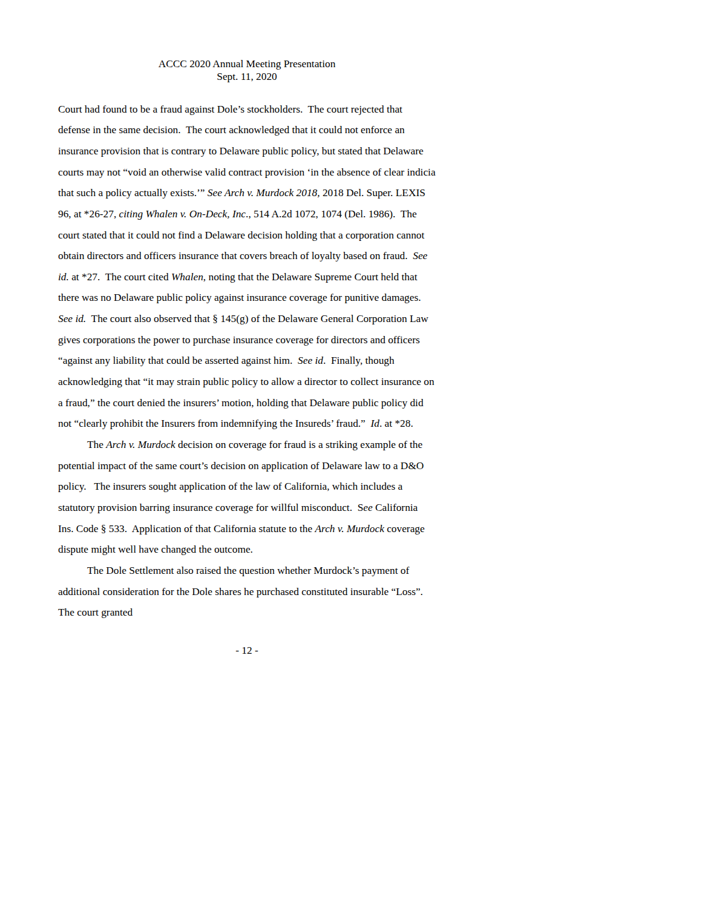ACCC 2020 Annual Meeting Presentation Sept. 11, 2020
Court had found to be a fraud against Dole’s stockholders. The court rejected that defense in the same decision. The court acknowledged that it could not enforce an insurance provision that is contrary to Delaware public policy, but stated that Delaware courts may not “void an otherwise valid contract provision ‘in the absence of clear indicia that such a policy actually exists.’” See Arch v. Murdock 2018, 2018 Del. Super. LEXIS 96, at *26-27, citing Whalen v. On-Deck, Inc., 514 A.2d 1072, 1074 (Del. 1986). The court stated that it could not find a Delaware decision holding that a corporation cannot obtain directors and officers insurance that covers breach of loyalty based on fraud. See id. at *27. The court cited Whalen, noting that the Delaware Supreme Court held that there was no Delaware public policy against insurance coverage for punitive damages. See id. The court also observed that § 145(g) of the Delaware General Corporation Law gives corporations the power to purchase insurance coverage for directors and officers “against any liability that could be asserted against him. See id. Finally, though acknowledging that “it may strain public policy to allow a director to collect insurance on a fraud,” the court denied the insurers’ motion, holding that Delaware public policy did not “clearly prohibit the Insurers from indemnifying the Insureds’ fraud.” Id. at *28.
The Arch v. Murdock decision on coverage for fraud is a striking example of the potential impact of the same court’s decision on application of Delaware law to a D&O policy. The insurers sought application of the law of California, which includes a statutory provision barring insurance coverage for willful misconduct. See California Ins. Code § 533. Application of that California statute to the Arch v. Murdock coverage dispute might well have changed the outcome.
The Dole Settlement also raised the question whether Murdock’s payment of additional consideration for the Dole shares he purchased constituted insurable “Loss”. The court granted
- 12 -